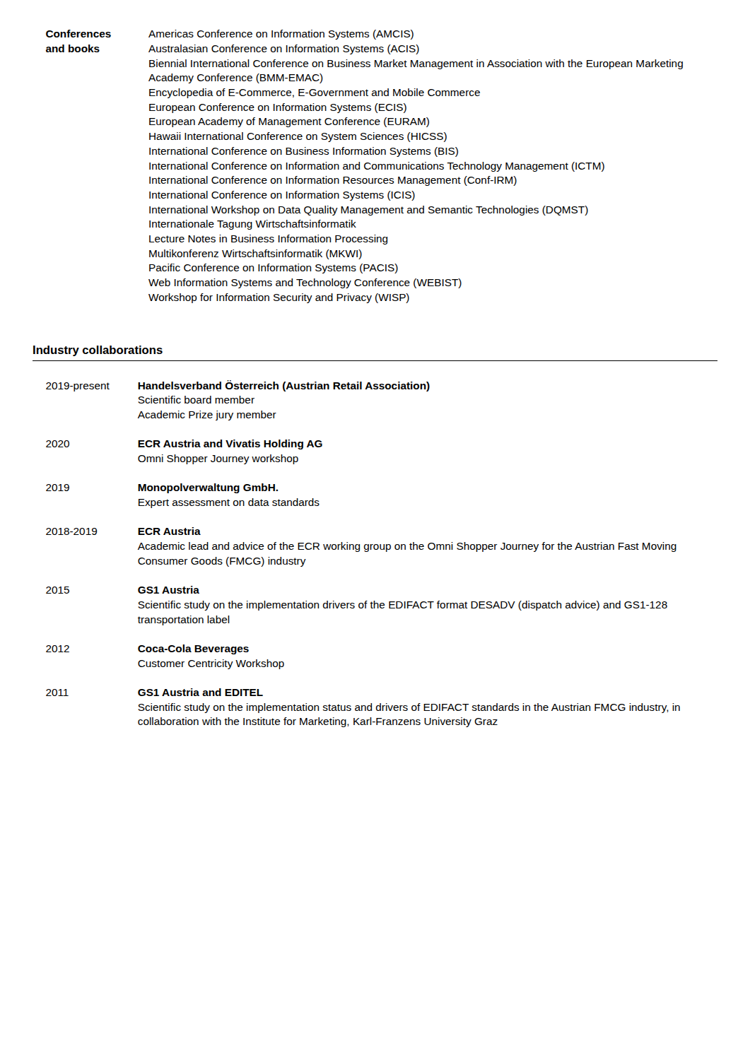Conferences
and books
Americas Conference on Information Systems (AMCIS)
Australasian Conference on Information Systems (ACIS)
Biennial International Conference on Business Market Management in Association with the European Marketing Academy Conference (BMM-EMAC)
Encyclopedia of E-Commerce, E-Government and Mobile Commerce
European Conference on Information Systems (ECIS)
European Academy of Management Conference (EURAM)
Hawaii International Conference on System Sciences (HICSS)
International Conference on Business Information Systems (BIS)
International Conference on Information and Communications Technology Management (ICTM)
International Conference on Information Resources Management (Conf-IRM)
International Conference on Information Systems (ICIS)
International Workshop on Data Quality Management and Semantic Technologies (DQMST)
Internationale Tagung Wirtschaftsinformatik
Lecture Notes in Business Information Processing
Multikonferenz Wirtschaftsinformatik (MKWI)
Pacific Conference on Information Systems (PACIS)
Web Information Systems and Technology Conference (WEBIST)
Workshop for Information Security and Privacy (WISP)
Industry collaborations
2019-present
Handelsverband Österreich (Austrian Retail Association)
Scientific board member
Academic Prize jury member
2020
ECR Austria and Vivatis Holding AG
Omni Shopper Journey workshop
2019
Monopolverwaltung GmbH.
Expert assessment on data standards
2018-2019
ECR Austria
Academic lead and advice of the ECR working group on the Omni Shopper Journey for the Austrian Fast Moving Consumer Goods (FMCG) industry
2015
GS1 Austria
Scientific study on the implementation drivers of the EDIFACT format DESADV (dispatch advice) and GS1-128 transportation label
2012
Coca-Cola Beverages
Customer Centricity Workshop
2011
GS1 Austria and EDITEL
Scientific study on the implementation status and drivers of EDIFACT standards in the Austrian FMCG industry, in collaboration with the Institute for Marketing, Karl-Franzens University Graz